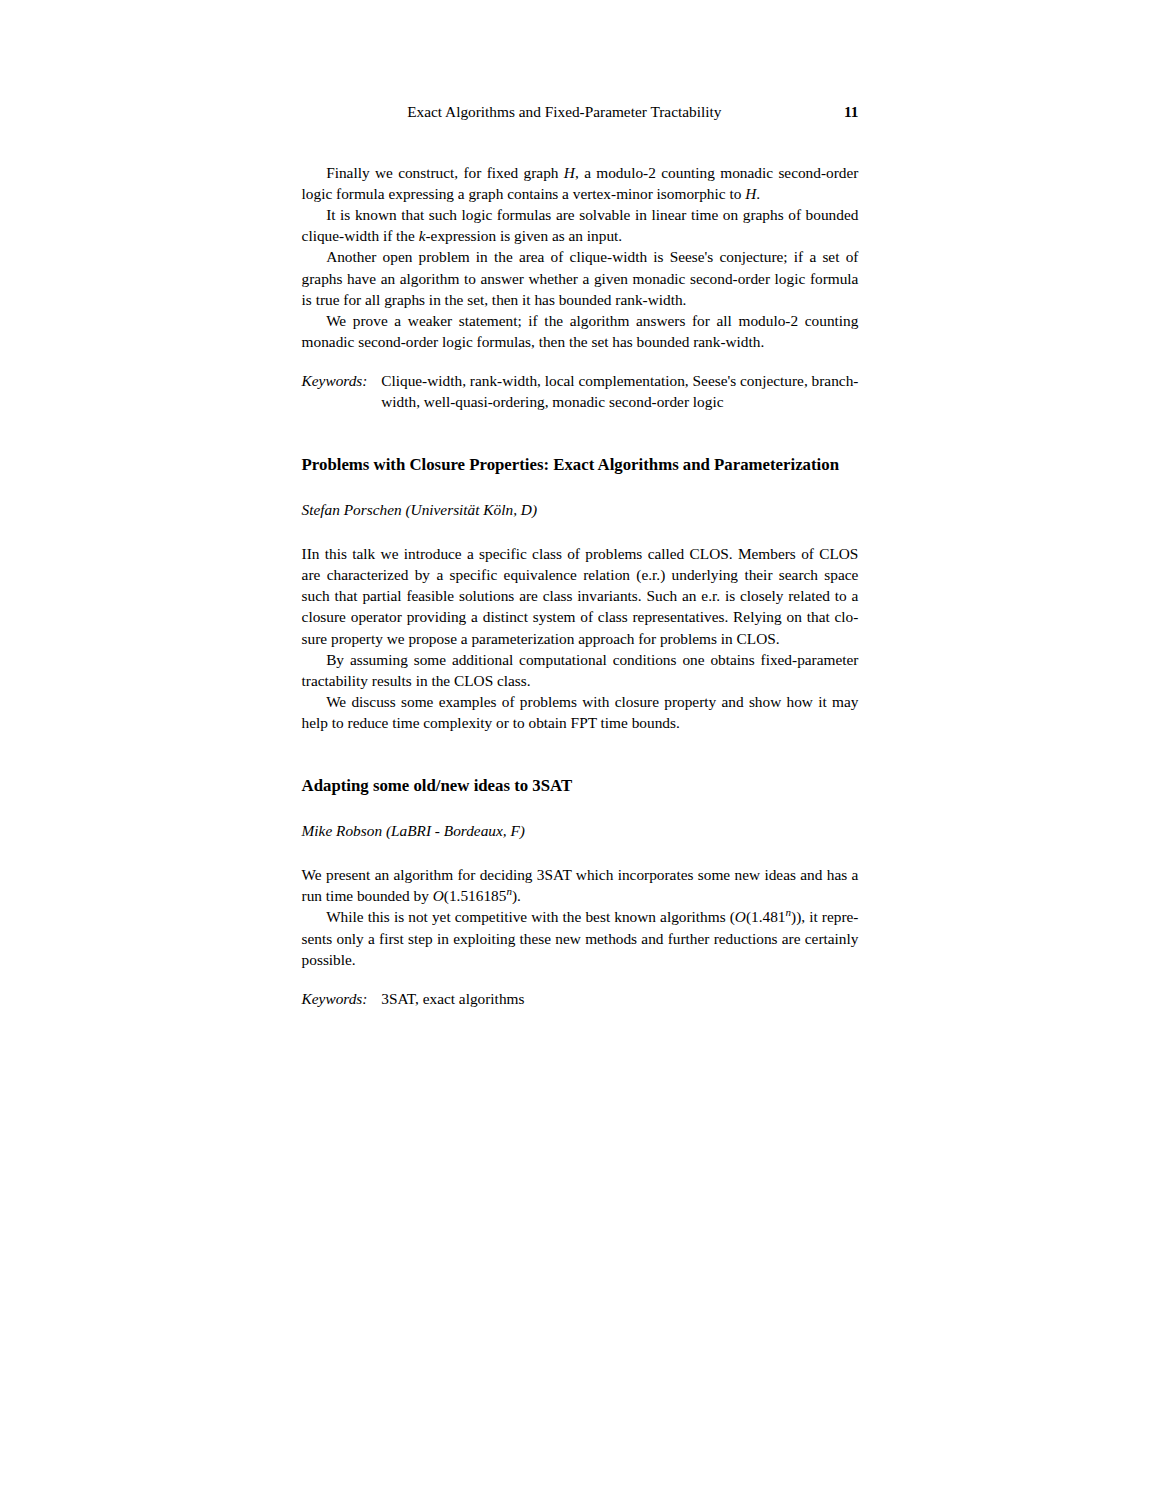Exact Algorithms and Fixed-Parameter Tractability 11
Finally we construct, for fixed graph H, a modulo-2 counting monadic second-order logic formula expressing a graph contains a vertex-minor isomorphic to H.
It is known that such logic formulas are solvable in linear time on graphs of bounded clique-width if the k-expression is given as an input.
Another open problem in the area of clique-width is Seese's conjecture; if a set of graphs have an algorithm to answer whether a given monadic second-order logic formula is true for all graphs in the set, then it has bounded rank-width.
We prove a weaker statement; if the algorithm answers for all modulo-2 counting monadic second-order logic formulas, then the set has bounded rank-width.
Keywords: Clique-width, rank-width, local complementation, Seese's conjecture, branch-width, well-quasi-ordering, monadic second-order logic
Problems with Closure Properties: Exact Algorithms and Parameterization
Stefan Porschen (Universität Köln, D)
IIn this talk we introduce a specific class of problems called CLOS. Members of CLOS are characterized by a specific equivalence relation (e.r.) underlying their search space such that partial feasible solutions are class invariants. Such an e.r. is closely related to a closure operator providing a distinct system of class representatives. Relying on that closure property we propose a parameterization approach for problems in CLOS.
By assuming some additional computational conditions one obtains fixed-parameter tractability results in the CLOS class.
We discuss some examples of problems with closure property and show how it may help to reduce time complexity or to obtain FPT time bounds.
Adapting some old/new ideas to 3SAT
Mike Robson (LaBRI - Bordeaux, F)
We present an algorithm for deciding 3SAT which incorporates some new ideas and has a run time bounded by O(1.516185n).
While this is not yet competitive with the best known algorithms (O(1.481n)), it represents only a first step in exploiting these new methods and further reductions are certainly possible.
Keywords: 3SAT, exact algorithms